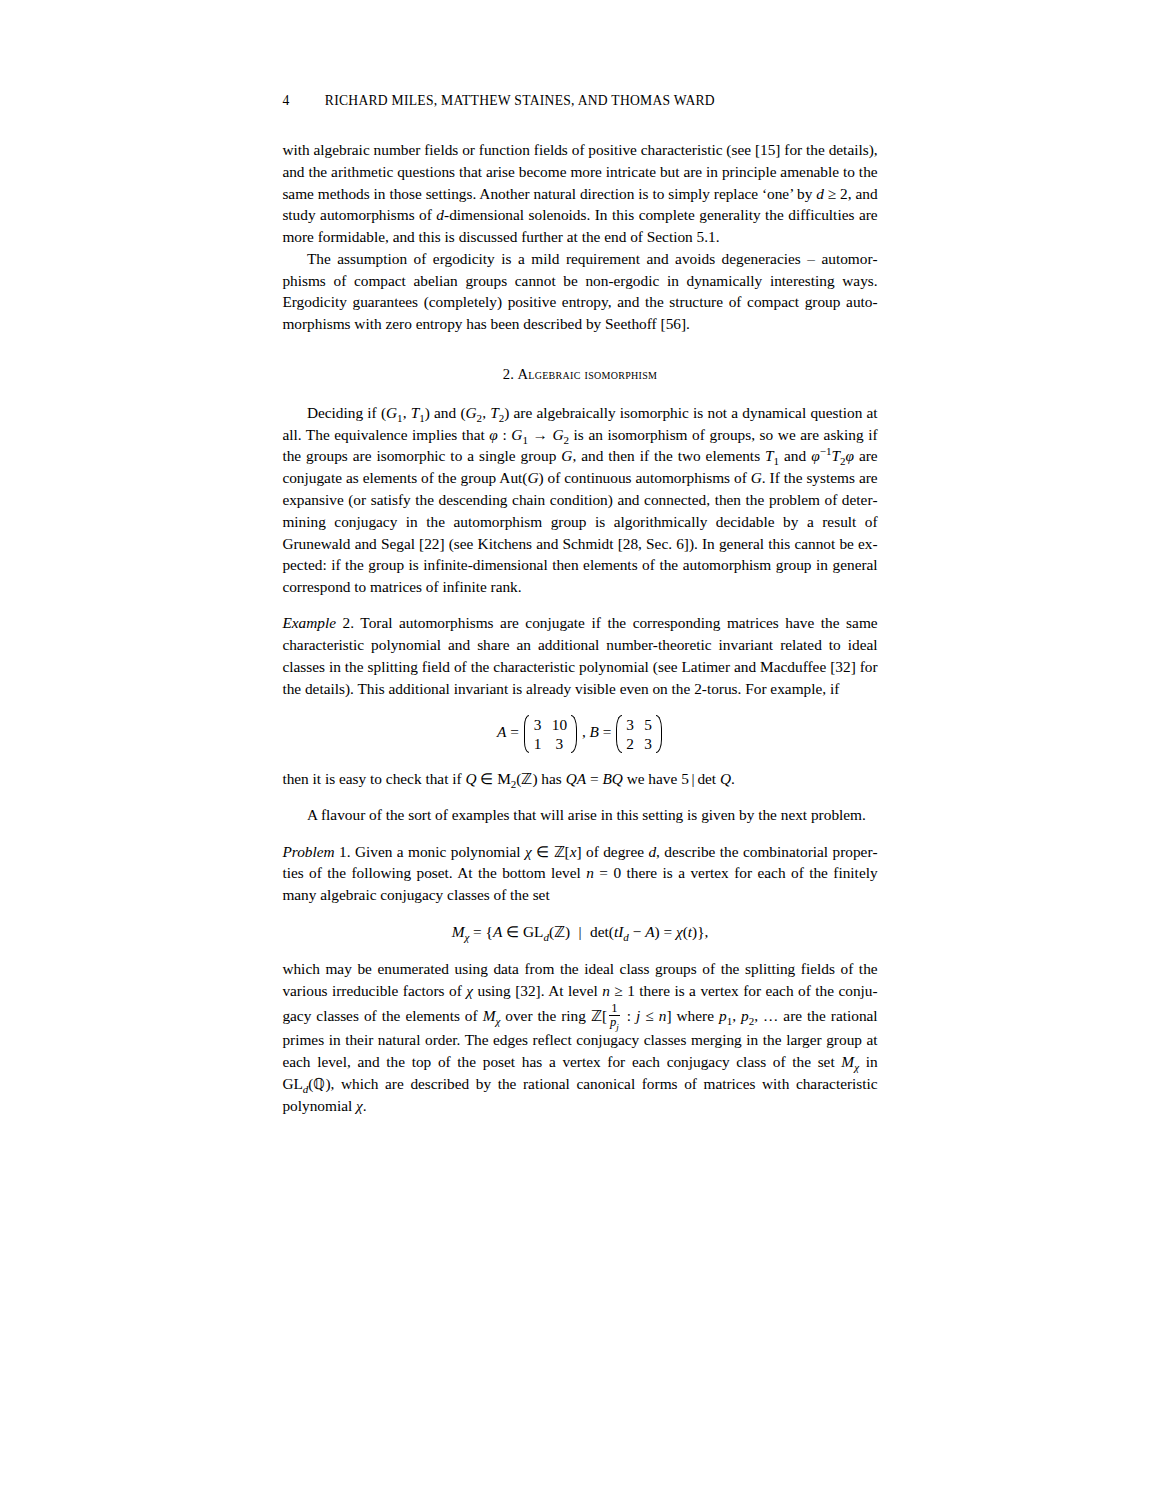4 RICHARD MILES, MATTHEW STAINES, AND THOMAS WARD
with algebraic number fields or function fields of positive characteristic (see [15] for the details), and the arithmetic questions that arise become more intricate but are in principle amenable to the same methods in those settings. Another natural direction is to simply replace ‘one’ by d ≥ 2, and study automorphisms of d-dimensional solenoids. In this complete generality the difficulties are more formidable, and this is discussed further at the end of Section 5.1.
The assumption of ergodicity is a mild requirement and avoids degeneracies – automorphisms of compact abelian groups cannot be non-ergodic in dynamically interesting ways. Ergodicity guarantees (completely) positive entropy, and the structure of compact group automorphisms with zero entropy has been described by Seethoff [56].
2. Algebraic isomorphism
Deciding if (G1, T1) and (G2, T2) are algebraically isomorphic is not a dynamical question at all. The equivalence implies that φ : G1 → G2 is an isomorphism of groups, so we are asking if the groups are isomorphic to a single group G, and then if the two elements T1 and φ−1T2φ are conjugate as elements of the group Aut(G) of continuous automorphisms of G. If the systems are expansive (or satisfy the descending chain condition) and connected, then the problem of determining conjugacy in the automorphism group is algorithmically decidable by a result of Grunewald and Segal [22] (see Kitchens and Schmidt [28, Sec. 6]). In general this cannot be expected: if the group is infinite-dimensional then elements of the automorphism group in general correspond to matrices of infinite rank.
Example 2. Toral automorphisms are conjugate if the corresponding matrices have the same characteristic polynomial and share an additional number-theoretic invariant related to ideal classes in the splitting field of the characteristic polynomial (see Latimer and Macduffee [32] for the details). This additional invariant is already visible even on the 2-torus. For example, if
A =
| 3 | 10 |
| 1 | 3 |
, B =
| 3 | 5 |
| 2 | 3 |
then it is easy to check that if Q ∈ M2(ℤ) has QA = BQ we have 5|det Q.
A flavour of the sort of examples that will arise in this setting is given by the next problem.
Problem 1. Given a monic polynomial χ ∈ ℤ[x] of degree d, describe the combinatorial properties of the following poset. At the bottom level n = 0 there is a vertex for each of the finitely many algebraic conjugacy classes of the set
Mχ = {A ∈ GLd(ℤ) | det(tId − A) = χ(t)},
which may be enumerated using data from the ideal class groups of the splitting fields of the various irreducible factors of χ using [32]. At level n ≥ 1 there is a vertex for each of the conjugacy classes of the elements of Mχ over the ring ℤ[1 pj : j ≤ n] where p1, p2, … are the rational primes in their natural order. The edges reflect conjugacy classes merging in the larger group at each level, and the top of the poset has a vertex for each conjugacy class of the set Mχ in GLd(ℚ), which are described by the rational canonical forms of matrices with characteristic polynomial χ.